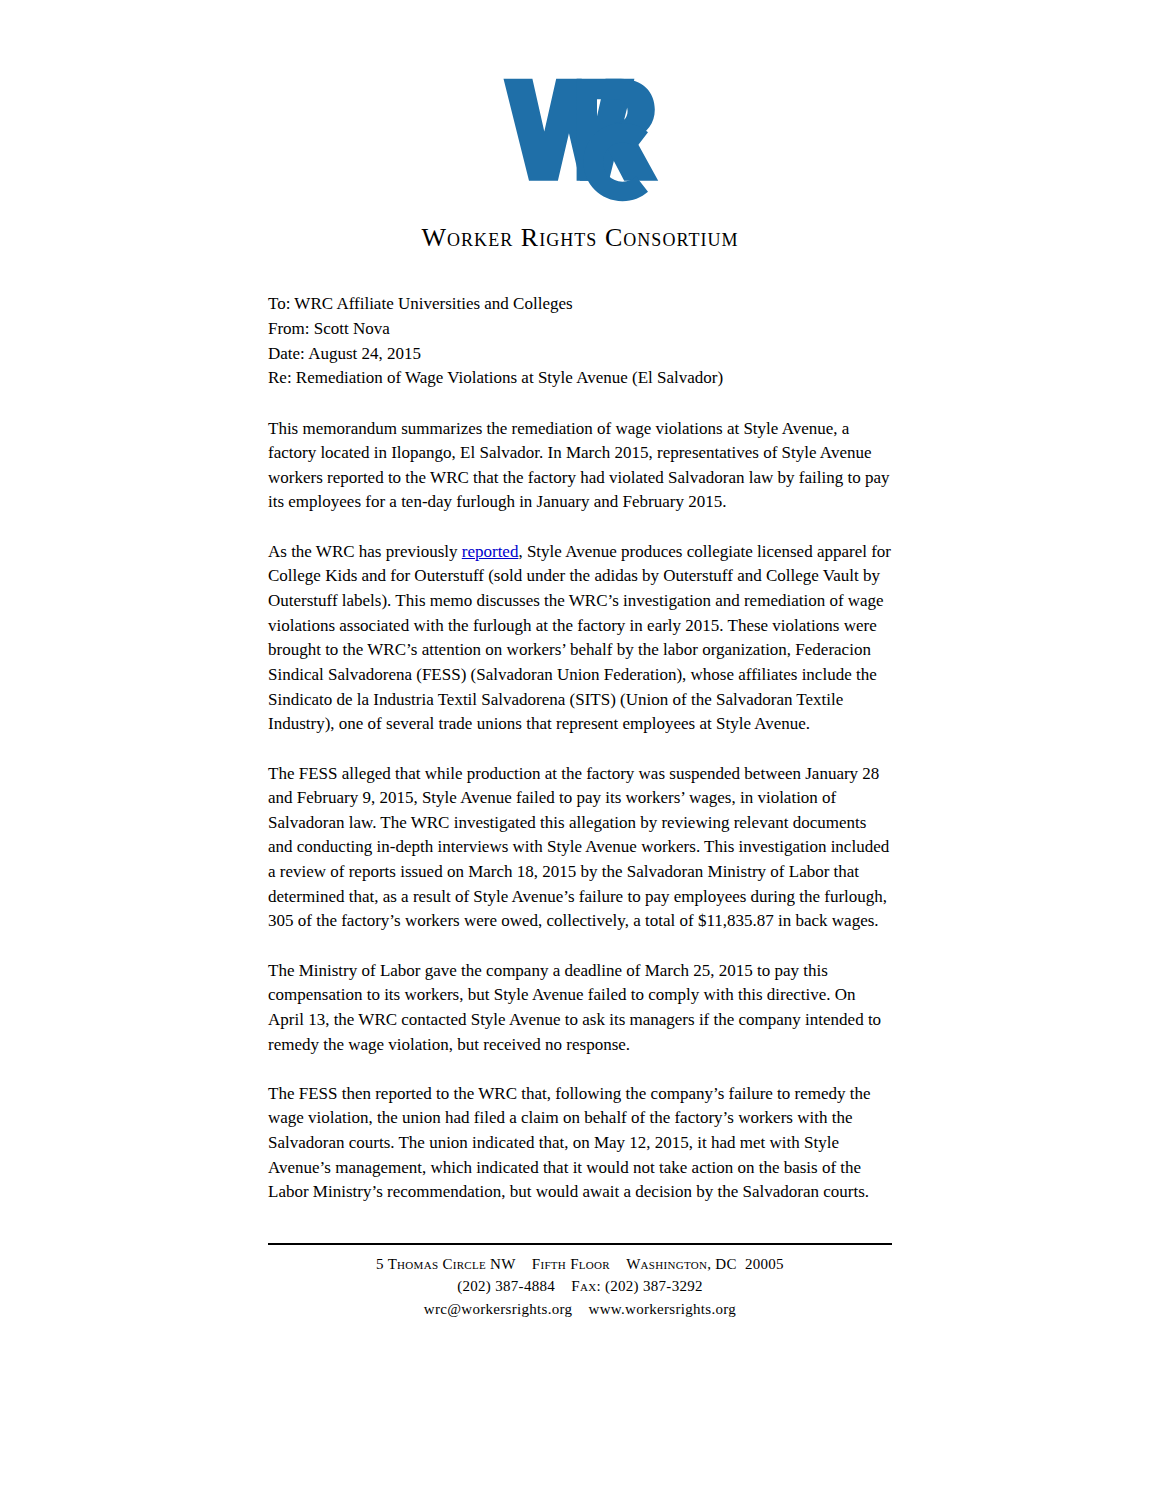Worker Rights Consortium
To: WRC Affiliate Universities and Colleges
From: Scott Nova
Date: August 24, 2015
Re: Remediation of Wage Violations at Style Avenue (El Salvador)
This memorandum summarizes the remediation of wage violations at Style Avenue, a factory located in Ilopango, El Salvador. In March 2015, representatives of Style Avenue workers reported to the WRC that the factory had violated Salvadoran law by failing to pay its employees for a ten-day furlough in January and February 2015.
As the WRC has previously reported, Style Avenue produces collegiate licensed apparel for College Kids and for Outerstuff (sold under the adidas by Outerstuff and College Vault by Outerstuff labels). This memo discusses the WRC’s investigation and remediation of wage violations associated with the furlough at the factory in early 2015. These violations were brought to the WRC’s attention on workers’ behalf by the labor organization, Federacion Sindical Salvadorena (FESS) (Salvadoran Union Federation), whose affiliates include the Sindicato de la Industria Textil Salvadorena (SITS) (Union of the Salvadoran Textile Industry), one of several trade unions that represent employees at Style Avenue.
The FESS alleged that while production at the factory was suspended between January 28 and February 9, 2015, Style Avenue failed to pay its workers’ wages, in violation of Salvadoran law. The WRC investigated this allegation by reviewing relevant documents and conducting in-depth interviews with Style Avenue workers. This investigation included a review of reports issued on March 18, 2015 by the Salvadoran Ministry of Labor that determined that, as a result of Style Avenue’s failure to pay employees during the furlough, 305 of the factory’s workers were owed, collectively, a total of $11,835.87 in back wages.
The Ministry of Labor gave the company a deadline of March 25, 2015 to pay this compensation to its workers, but Style Avenue failed to comply with this directive. On April 13, the WRC contacted Style Avenue to ask its managers if the company intended to remedy the wage violation, but received no response.
The FESS then reported to the WRC that, following the company’s failure to remedy the wage violation, the union had filed a claim on behalf of the factory’s workers with the Salvadoran courts. The union indicated that, on May 12, 2015, it had met with Style Avenue’s management, which indicated that it would not take action on the basis of the Labor Ministry’s recommendation, but would await a decision by the Salvadoran courts.
5 Thomas Circle NW Fifth Floor Washington, DC 20005
(202) 387-4884 Fax: (202) 387-3292
wrc@workersrights.org www.workersrights.org